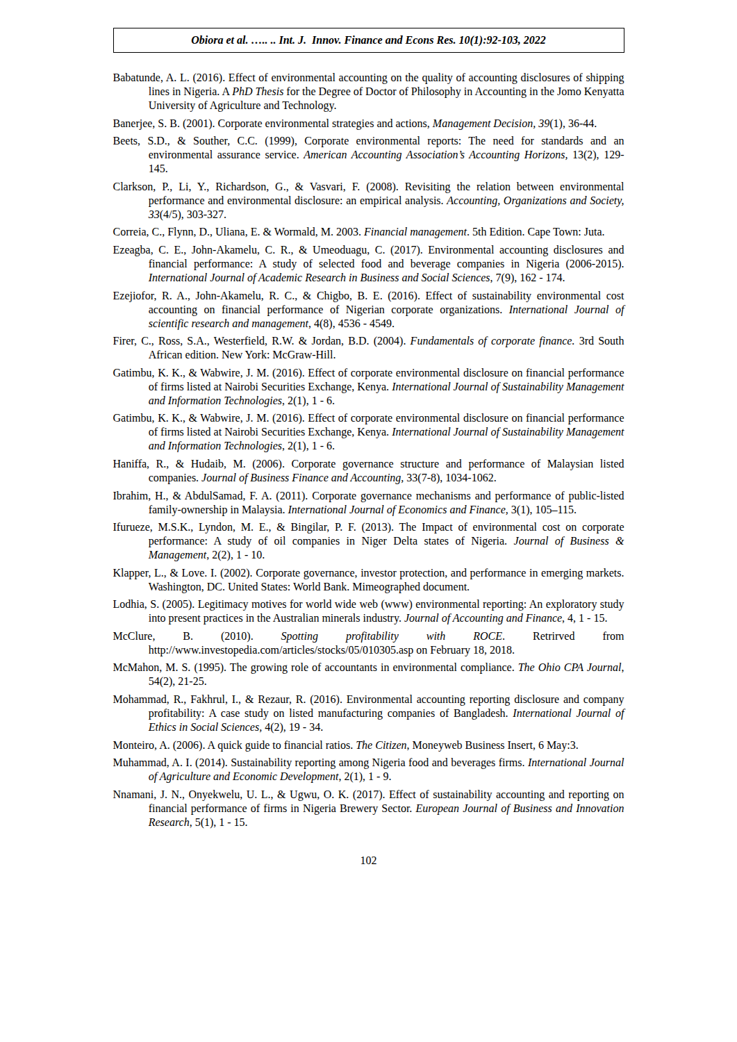Obiora et al. ….. .. Int. J. Innov. Finance and Econs Res. 10(1):92-103, 2022
Babatunde, A. L. (2016). Effect of environmental accounting on the quality of accounting disclosures of shipping lines in Nigeria. A PhD Thesis for the Degree of Doctor of Philosophy in Accounting in the Jomo Kenyatta University of Agriculture and Technology.
Banerjee, S. B. (2001). Corporate environmental strategies and actions, Management Decision, 39(1), 36-44.
Beets, S.D., & Souther, C.C. (1999), Corporate environmental reports: The need for standards and an environmental assurance service. American Accounting Association’s Accounting Horizons, 13(2), 129-145.
Clarkson, P., Li, Y., Richardson, G., & Vasvari, F. (2008). Revisiting the relation between environmental performance and environmental disclosure: an empirical analysis. Accounting, Organizations and Society, 33(4/5), 303-327.
Correia, C., Flynn, D., Uliana, E. & Wormald, M. 2003. Financial management. 5th Edition. Cape Town: Juta.
Ezeagba, C. E., John-Akamelu, C. R., & Umeoduagu, C. (2017). Environmental accounting disclosures and financial performance: A study of selected food and beverage companies in Nigeria (2006-2015). International Journal of Academic Research in Business and Social Sciences, 7(9), 162 - 174.
Ezejiofor, R. A., John-Akamelu, R. C., & Chigbo, B. E. (2016). Effect of sustainability environmental cost accounting on financial performance of Nigerian corporate organizations. International Journal of scientific research and management, 4(8), 4536 - 4549.
Firer, C., Ross, S.A., Westerfield, R.W. & Jordan, B.D. (2004). Fundamentals of corporate finance. 3rd South African edition. New York: McGraw-Hill.
Gatimbu, K. K., & Wabwire, J. M. (2016). Effect of corporate environmental disclosure on financial performance of firms listed at Nairobi Securities Exchange, Kenya. International Journal of Sustainability Management and Information Technologies, 2(1), 1 - 6.
Gatimbu, K. K., & Wabwire, J. M. (2016). Effect of corporate environmental disclosure on financial performance of firms listed at Nairobi Securities Exchange, Kenya. International Journal of Sustainability Management and Information Technologies, 2(1), 1 - 6.
Haniffa, R., & Hudaib, M. (2006). Corporate governance structure and performance of Malaysian listed companies. Journal of Business Finance and Accounting, 33(7-8), 1034-1062.
Ibrahim, H., & AbdulSamad, F. A. (2011). Corporate governance mechanisms and performance of public-listed family-ownership in Malaysia. International Journal of Economics and Finance, 3(1), 105–115.
Ifurueze, M.S.K., Lyndon, M. E., & Bingilar, P. F. (2013). The Impact of environmental cost on corporate performance: A study of oil companies in Niger Delta states of Nigeria. Journal of Business & Management, 2(2), 1 - 10.
Klapper, L., & Love. I. (2002). Corporate governance, investor protection, and performance in emerging markets. Washington, DC. United States: World Bank. Mimeographed document.
Lodhia, S. (2005). Legitimacy motives for world wide web (www) environmental reporting: An exploratory study into present practices in the Australian minerals industry. Journal of Accounting and Finance, 4, 1 - 15.
McClure, B. (2010). Spotting profitability with ROCE. Retrirved from http://www.investopedia.com/articles/stocks/05/010305.asp on February 18, 2018.
McMahon, M. S. (1995). The growing role of accountants in environmental compliance. The Ohio CPA Journal, 54(2), 21-25.
Mohammad, R., Fakhrul, I., & Rezaur, R. (2016). Environmental accounting reporting disclosure and company profitability: A case study on listed manufacturing companies of Bangladesh. International Journal of Ethics in Social Sciences, 4(2), 19 - 34.
Monteiro, A. (2006). A quick guide to financial ratios. The Citizen, Moneyweb Business Insert, 6 May:3.
Muhammad, A. I. (2014). Sustainability reporting among Nigeria food and beverages firms. International Journal of Agriculture and Economic Development, 2(1), 1 - 9.
Nnamani, J. N., Onyekwelu, U. L., & Ugwu, O. K. (2017). Effect of sustainability accounting and reporting on financial performance of firms in Nigeria Brewery Sector. European Journal of Business and Innovation Research, 5(1), 1 - 15.
102